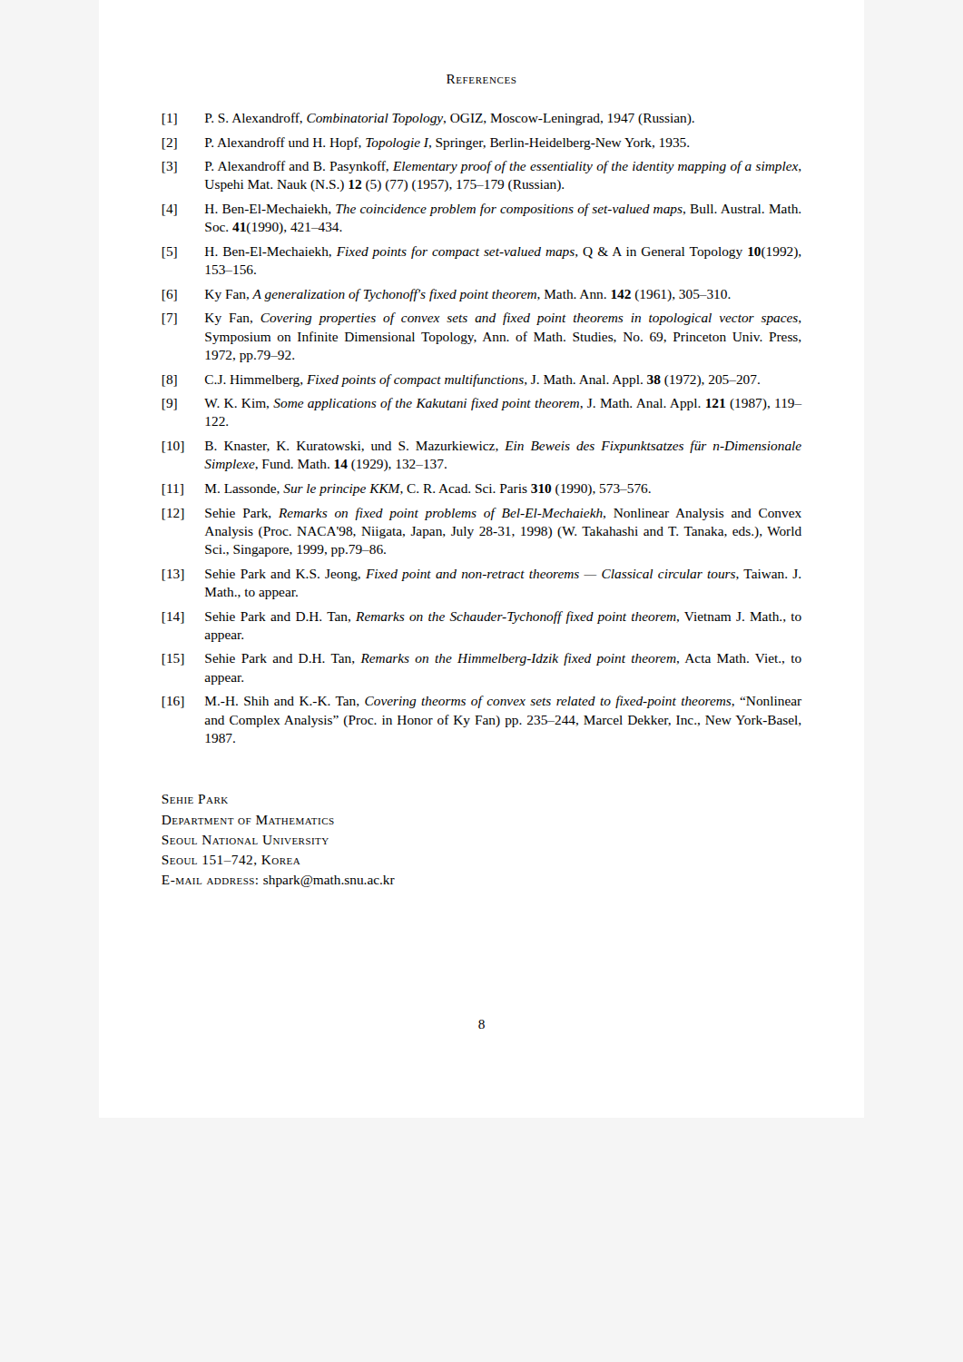References
| [1] | P. S. Alexandroff, Combinatorial Topology , OGIZ, Moscow-Leningrad, 1947 (Russian). |
| [2] | P. Alexandroff und H. Hopf, Topologie I , Springer, Berlin-Heidelberg-New York, 1935. |
| [3] | P. Alexandroff and B. Pasynkoff, Elementary proof of the essentiality of the identity mapping of a simplex , Uspehi Mat. Nauk (N.S.) 12 (5) (77) (1957), 175–179 (Russian). |
| [4] | H. Ben-El-Mechaiekh, The coincidence problem for compositions of set-valued maps , Bull. Austral. Math. Soc. 41 (1990), 421–434. |
| [5] | H. Ben-El-Mechaiekh, Fixed points for compact set-valued maps , Q & A in General Topology 10 (1992), 153–156. |
| [6] | Ky Fan, A generalization of Tychonoff's fixed point theorem , Math. Ann. 142 (1961), 305–310. |
| [7] | Ky Fan, Covering properties of convex sets and fixed point theorems in topological vector spaces , Symposium on Infinite Dimensional Topology, Ann. of Math. Studies, No. 69, Princeton Univ. Press, 1972, pp.79–92. |
| [8] | C.J. Himmelberg, Fixed points of compact multifunctions , J. Math. Anal. Appl. 38 (1972), 205–207. |
| [9] | W. K. Kim, Some applications of the Kakutani fixed point theorem , J. Math. Anal. Appl. 121 (1987), 119–122. |
| [10] | B. Knaster, K. Kuratowski, und S. Mazurkiewicz, Ein Beweis des Fixpunktsatzes für n-Dimensionale Simplexe , Fund. Math. 14 (1929), 132–137. |
| [11] | M. Lassonde, Sur le principe KKM , C. R. Acad. Sci. Paris 310 (1990), 573–576. |
| [12] | Sehie Park, Remarks on fixed point problems of Bel-El-Mechaiekh , Nonlinear Analysis and Convex Analysis (Proc. NACA'98, Niigata, Japan, July 28-31, 1998) (W. Takahashi and T. Tanaka, eds.), World Sci., Singapore, 1999, pp.79–86. |
| [13] | Sehie Park and K.S. Jeong, Fixed point and non-retract theorems — Classical circular tours , Taiwan. J. Math., to appear. |
| [14] | Sehie Park and D.H. Tan, Remarks on the Schauder-Tychonoff fixed point theorem , Vietnam J. Math., to appear. |
| [15] | Sehie Park and D.H. Tan, Remarks on the Himmelberg-Idzik fixed point theorem , Acta Math. Viet., to appear. |
| [16] | M.-H. Shih and K.-K. Tan, Covering theorms of convex sets related to fixed-point theorems , “Nonlinear and Complex Analysis” (Proc. in Honor of Ky Fan) pp. 235–244, Marcel Dekker, Inc., New York-Basel, 1987. |
Sehie Park
Department of Mathematics
Seoul National University
Seoul 151–742, Korea
E-mail address: shpark@math.snu.ac.kr
8